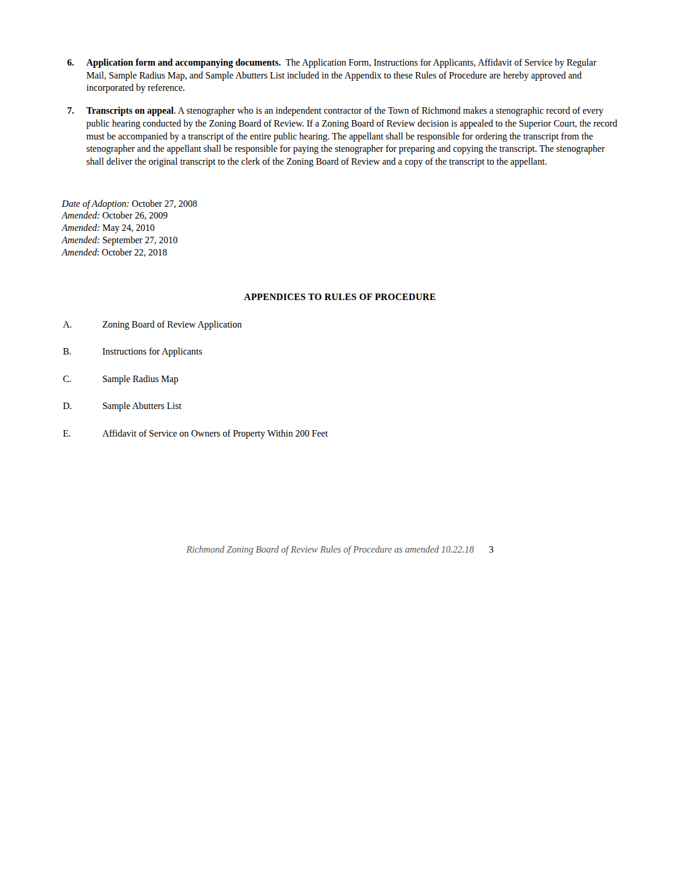6. Application form and accompanying documents. The Application Form, Instructions for Applicants, Affidavit of Service by Regular Mail, Sample Radius Map, and Sample Abutters List included in the Appendix to these Rules of Procedure are hereby approved and incorporated by reference.
7. Transcripts on appeal. A stenographer who is an independent contractor of the Town of Richmond makes a stenographic record of every public hearing conducted by the Zoning Board of Review. If a Zoning Board of Review decision is appealed to the Superior Court, the record must be accompanied by a transcript of the entire public hearing. The appellant shall be responsible for ordering the transcript from the stenographer and the appellant shall be responsible for paying the stenographer for preparing and copying the transcript. The stenographer shall deliver the original transcript to the clerk of the Zoning Board of Review and a copy of the transcript to the appellant.
Date of Adoption: October 27, 2008
Amended: October 26, 2009
Amended: May 24, 2010
Amended: September 27, 2010
Amended: October 22, 2018
APPENDICES TO RULES OF PROCEDURE
| A. | Zoning Board of Review Application |
| B. | Instructions for Applicants |
| C. | Sample Radius Map |
| D. | Sample Abutters List |
| E. | Affidavit of Service on Owners of Property Within 200 Feet |
Richmond Zoning Board of Review Rules of Procedure as amended 10.22.183